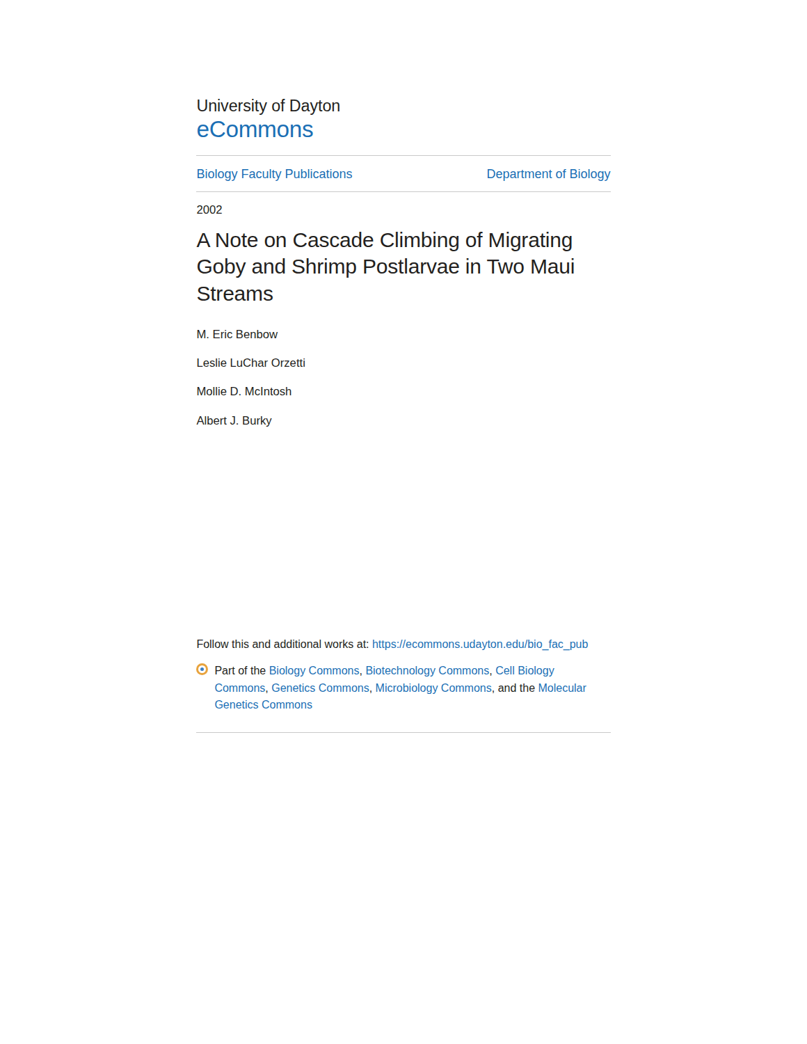University of Dayton
eCommons
Biology Faculty Publications Department of Biology
2002
A Note on Cascade Climbing of Migrating Goby and Shrimp Postlarvae in Two Maui Streams
M. Eric Benbow
Leslie LuChar Orzetti
Mollie D. McIntosh
Albert J. Burky
Follow this and additional works at: https://ecommons.udayton.edu/bio_fac_pub
Part of the Biology Commons, Biotechnology Commons, Cell Biology Commons, Genetics Commons, Microbiology Commons, and the Molecular Genetics Commons